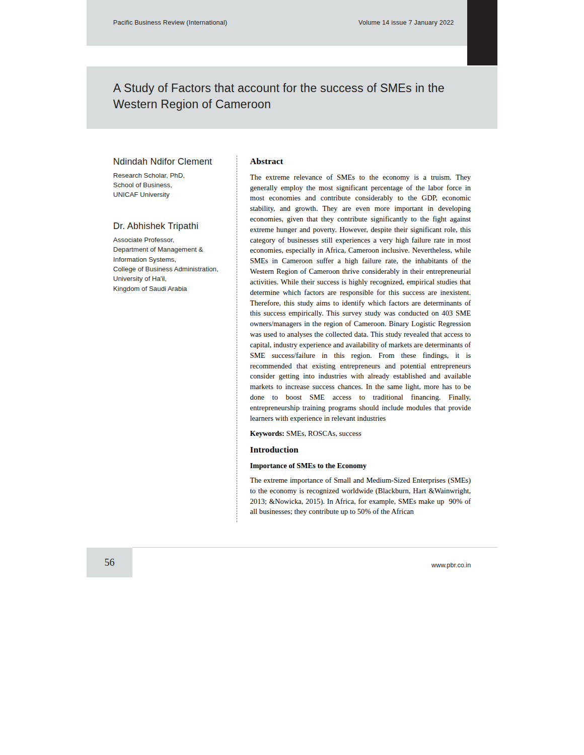Pacific Business Review (International)
Volume 14 issue 7 January 2022
A Study of Factors that account for the success of SMEs in the
Western Region of Cameroon
Ndindah Ndifor Clement
Research Scholar, PhD,
School of Business,
UNICAF University
Dr. Abhishek Tripathi
Associate Professor,
Department of Management &
Information Systems,
College of Business Administration,
University of Ha'il,
Kingdom of Saudi Arabia
Abstract
The extreme relevance of SMEs to the economy is a truism. They generally employ the most significant percentage of the labor force in most economies and contribute considerably to the GDP, economic stability, and growth. They are even more important in developing economies, given that they contribute significantly to the fight against extreme hunger and poverty. However, despite their significant role, this category of businesses still experiences a very high failure rate in most economies, especially in Africa, Cameroon inclusive. Nevertheless, while SMEs in Cameroon suffer a high failure rate, the inhabitants of the Western Region of Cameroon thrive considerably in their entrepreneurial activities. While their success is highly recognized, empirical studies that determine which factors are responsible for this success are inexistent. Therefore, this study aims to identify which factors are determinants of this success empirically. This survey study was conducted on 403 SME owners/managers in the region of Cameroon. Binary Logistic Regression was used to analyses the collected data. This study revealed that access to capital, industry experience and availability of markets are determinants of SME success/failure in this region. From these findings, it is recommended that existing entrepreneurs and potential entrepreneurs consider getting into industries with already established and available markets to increase success chances. In the same light, more has to be done to boost SME access to traditional financing. Finally, entrepreneurship training programs should include modules that provide learners with experience in relevant industries
Keywords: SMEs, ROSCAs, success
Introduction
Importance of SMEs to the Economy
The extreme importance of Small and Medium-Sized Enterprises (SMEs) to the economy is recognized worldwide (Blackburn, Hart &Wainwright, 2013; &Nowicka, 2015). In Africa, for example, SMEs make up 90% of all businesses; they contribute up to 50% of the African
56
www.pbr.co.in